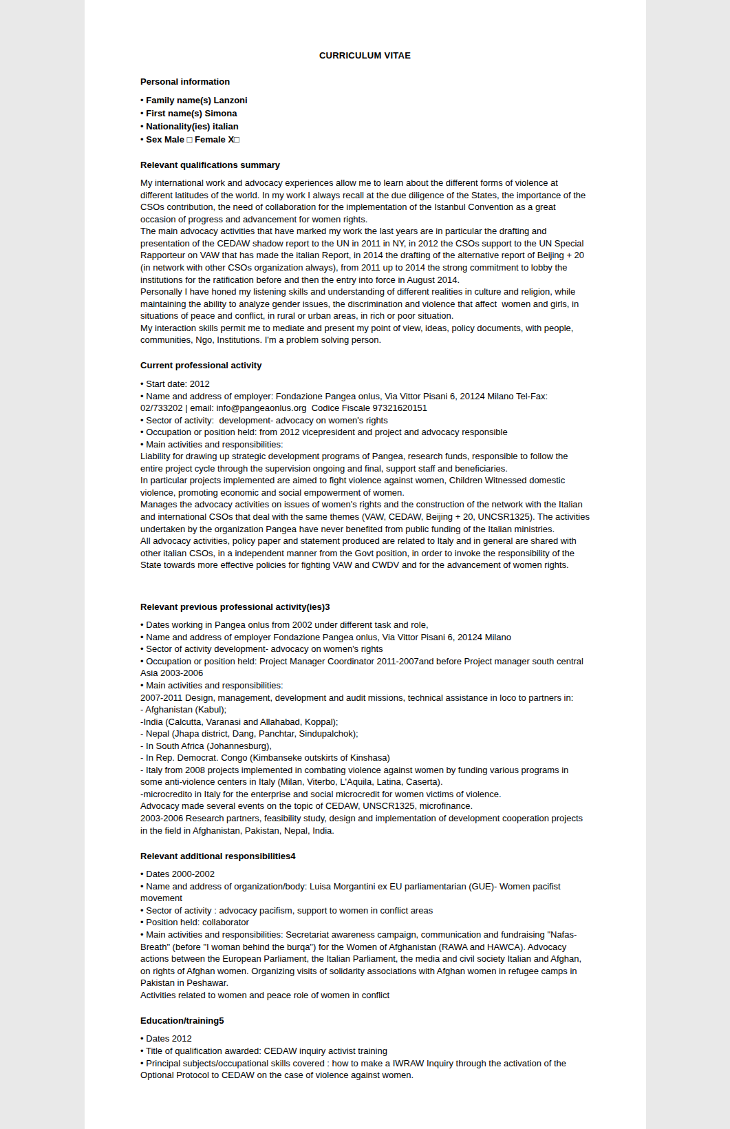CURRICULUM VITAE
Personal information
Family name(s) Lanzoni
First name(s) Simona
Nationality(ies) italian
Sex Male □ Female X□
Relevant qualifications summary
My international work and advocacy experiences allow me to learn about the different forms of violence at different latitudes of the world. In my work I always recall at the due diligence of the States, the importance of the CSOs contribution, the need of collaboration for the implementation of the Istanbul Convention as a great occasion of progress and advancement for women rights.
The main advocacy activities that have marked my work the last years are in particular the drafting and presentation of the CEDAW shadow report to the UN in 2011 in NY, in 2012 the CSOs support to the UN Special Rapporteur on VAW that has made the italian Report, in 2014 the drafting of the alternative report of Beijing + 20 (in network with other CSOs organization always), from 2011 up to 2014 the strong commitment to lobby the institutions for the ratification before and then the entry into force in August 2014.
Personally I have honed my listening skills and understanding of different realities in culture and religion, while maintaining the ability to analyze gender issues, the discrimination and violence that affect women and girls, in situations of peace and conflict, in rural or urban areas, in rich or poor situation.
My interaction skills permit me to mediate and present my point of view, ideas, policy documents, with people, communities, Ngo, Institutions. I'm a problem solving person.
Current professional activity
• Start date: 2012
• Name and address of employer: Fondazione Pangea onlus, Via Vittor Pisani 6, 20124 Milano Tel-Fax: 02/733202 | email: info@pangeaonlus.org Codice Fiscale 97321620151
• Sector of activity: development- advocacy on women's rights
• Occupation or position held: from 2012 vicepresident and project and advocacy responsible
• Main activities and responsibilities:
Liability for drawing up strategic development programs of Pangea, research funds, responsible to follow the entire project cycle through the supervision ongoing and final, support staff and beneficiaries.
In particular projects implemented are aimed to fight violence against women, Children Witnessed domestic violence, promoting economic and social empowerment of women.
Manages the advocacy activities on issues of women's rights and the construction of the network with the Italian and international CSOs that deal with the same themes (VAW, CEDAW, Beijing + 20, UNCSR1325). The activities undertaken by the organization Pangea have never benefited from public funding of the Italian ministries.
All advocacy activities, policy paper and statement produced are related to Italy and in general are shared with other italian CSOs, in a independent manner from the Govt position, in order to invoke the responsibility of the State towards more effective policies for fighting VAW and CWDV and for the advancement of women rights.
Relevant previous professional activity(ies)3
• Dates working in Pangea onlus from 2002 under different task and role,
• Name and address of employer Fondazione Pangea onlus, Via Vittor Pisani 6, 20124 Milano
• Sector of activity development- advocacy on women's rights
• Occupation or position held: Project Manager Coordinator 2011-2007and before Project manager south central Asia 2003-2006
• Main activities and responsibilities:
2007-2011 Design, management, development and audit missions, technical assistance in loco to partners in:
Afghanistan (Kabul);
-India (Calcutta, Varanasi and Allahabad, Koppal);
Nepal (Jhapa district, Dang, Panchtar, Sindupalchok);
In South Africa (Johannesburg),
In Rep. Democrat. Congo (Kimbanseke outskirts of Kinshasa)
Italy from 2008 projects implemented in combating violence against women by funding various programs in some anti-violence centers in Italy (Milan, Viterbo, L'Aquila, Latina, Caserta).
-microcredito in Italy for the enterprise and social microcredit for women victims of violence.
Advocacy made several events on the topic of CEDAW, UNSCR1325, microfinance.
2003-2006 Research partners, feasibility study, design and implementation of development cooperation projects in the field in Afghanistan, Pakistan, Nepal, India.
Relevant additional responsibilities4
• Dates 2000-2002
• Name and address of organization/body: Luisa Morgantini ex EU parliamentarian (GUE)- Women pacifist movement
• Sector of activity : advocacy pacifism, support to women in conflict areas
• Position held: collaborator
• Main activities and responsibilities: Secretariat awareness campaign, communication and fundraising "Nafas-Breath" (before "I woman behind the burqa") for the Women of Afghanistan (RAWA and HAWCA). Advocacy actions between the European Parliament, the Italian Parliament, the media and civil society Italian and Afghan, on rights of Afghan women. Organizing visits of solidarity associations with Afghan women in refugee camps in Pakistan in Peshawar.
Activities related to women and peace role of women in conflict
Education/training5
• Dates 2012
• Title of qualification awarded: CEDAW inquiry activist training
• Principal subjects/occupational skills covered : how to make a IWRAW Inquiry through the activation of the Optional Protocol to CEDAW on the case of violence against women.